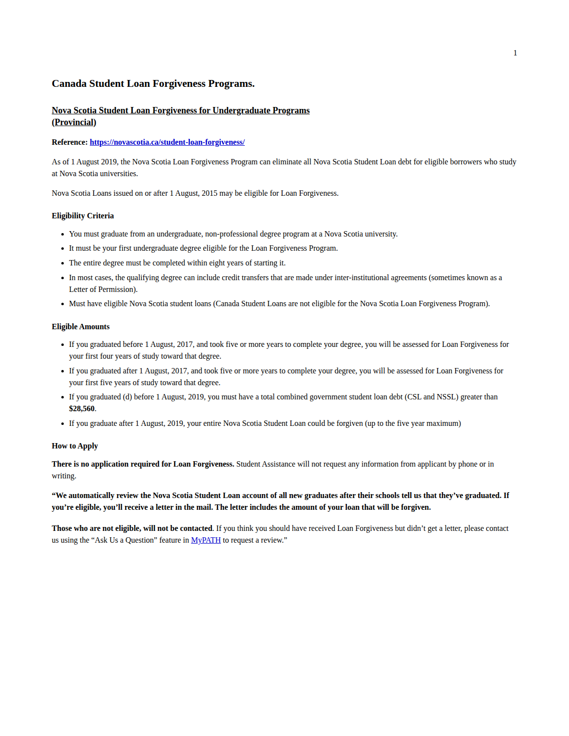1
Canada Student Loan Forgiveness Programs.
Nova Scotia Student Loan Forgiveness for Undergraduate Programs
(Provincial)
Reference: https://novascotia.ca/student-loan-forgiveness/
As of 1 August 2019, the Nova Scotia Loan Forgiveness Program can eliminate all Nova Scotia Student Loan debt for eligible borrowers who study at Nova Scotia universities.
Nova Scotia Loans issued on or after 1 August, 2015 may be eligible for Loan Forgiveness.
Eligibility Criteria
You must graduate from an undergraduate, non-professional degree program at a Nova Scotia university.
It must be your first undergraduate degree eligible for the Loan Forgiveness Program.
The entire degree must be completed within eight years of starting it.
In most cases, the qualifying degree can include credit transfers that are made under inter-institutional agreements (sometimes known as a Letter of Permission).
Must have eligible Nova Scotia student loans (Canada Student Loans are not eligible for the Nova Scotia Loan Forgiveness Program).
Eligible Amounts
If you graduated before 1 August, 2017, and took five or more years to complete your degree, you will be assessed for Loan Forgiveness for your first four years of study toward that degree.
If you graduated after 1 August, 2017, and took five or more years to complete your degree, you will be assessed for Loan Forgiveness for your first five years of study toward that degree.
If you graduated (d) before 1 August, 2019, you must have a total combined government student loan debt (CSL and NSSL) greater than $28,560.
If you graduate after 1 August, 2019, your entire Nova Scotia Student Loan could be forgiven (up to the five year maximum)
How to Apply
There is no application required for Loan Forgiveness. Student Assistance will not request any information from applicant by phone or in writing.
“We automatically review the Nova Scotia Student Loan account of all new graduates after their schools tell us that they’ve graduated. If you’re eligible, you’ll receive a letter in the mail. The letter includes the amount of your loan that will be forgiven.
Those who are not eligible, will not be contacted. If you think you should have received Loan Forgiveness but didn’t get a letter, please contact us using the “Ask Us a Question” feature in MyPATH to request a review.”